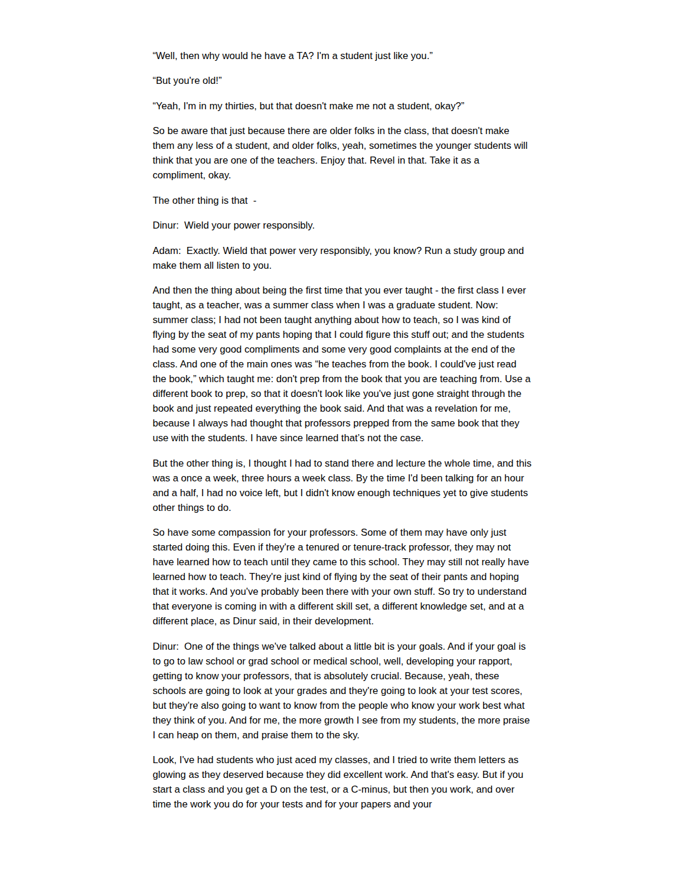“Well, then why would he have a TA? I'm a student just like you.”
“But you're old!”
“Yeah, I'm in my thirties, but that doesn't make me not a student, okay?”
So be aware that just because there are older folks in the class, that doesn't make them any less of a student, and older folks, yeah, sometimes the younger students will think that you are one of the teachers. Enjoy that. Revel in that. Take it as a compliment, okay.
The other thing is that -
Dinur: Wield your power responsibly.
Adam: Exactly. Wield that power very responsibly, you know? Run a study group and make them all listen to you.
And then the thing about being the first time that you ever taught - the first class I ever taught, as a teacher, was a summer class when I was a graduate student. Now: summer class; I had not been taught anything about how to teach, so I was kind of flying by the seat of my pants hoping that I could figure this stuff out; and the students had some very good compliments and some very good complaints at the end of the class. And one of the main ones was “he teaches from the book. I could've just read the book,” which taught me: don't prep from the book that you are teaching from. Use a different book to prep, so that it doesn't look like you've just gone straight through the book and just repeated everything the book said. And that was a revelation for me, because I always had thought that professors prepped from the same book that they use with the students. I have since learned that’s not the case.
But the other thing is, I thought I had to stand there and lecture the whole time, and this was a once a week, three hours a week class. By the time I'd been talking for an hour and a half, I had no voice left, but I didn't know enough techniques yet to give students other things to do.
So have some compassion for your professors. Some of them may have only just started doing this. Even if they're a tenured or tenure-track professor, they may not have learned how to teach until they came to this school. They may still not really have learned how to teach. They're just kind of flying by the seat of their pants and hoping that it works. And you've probably been there with your own stuff. So try to understand that everyone is coming in with a different skill set, a different knowledge set, and at a different place, as Dinur said, in their development.
Dinur: One of the things we've talked about a little bit is your goals. And if your goal is to go to law school or grad school or medical school, well, developing your rapport, getting to know your professors, that is absolutely crucial. Because, yeah, these schools are going to look at your grades and they're going to look at your test scores, but they're also going to want to know from the people who know your work best what they think of you. And for me, the more growth I see from my students, the more praise I can heap on them, and praise them to the sky.
Look, I've had students who just aced my classes, and I tried to write them letters as glowing as they deserved because they did excellent work. And that's easy. But if you start a class and you get a D on the test, or a C-minus, but then you work, and over time the work you do for your tests and for your papers and your